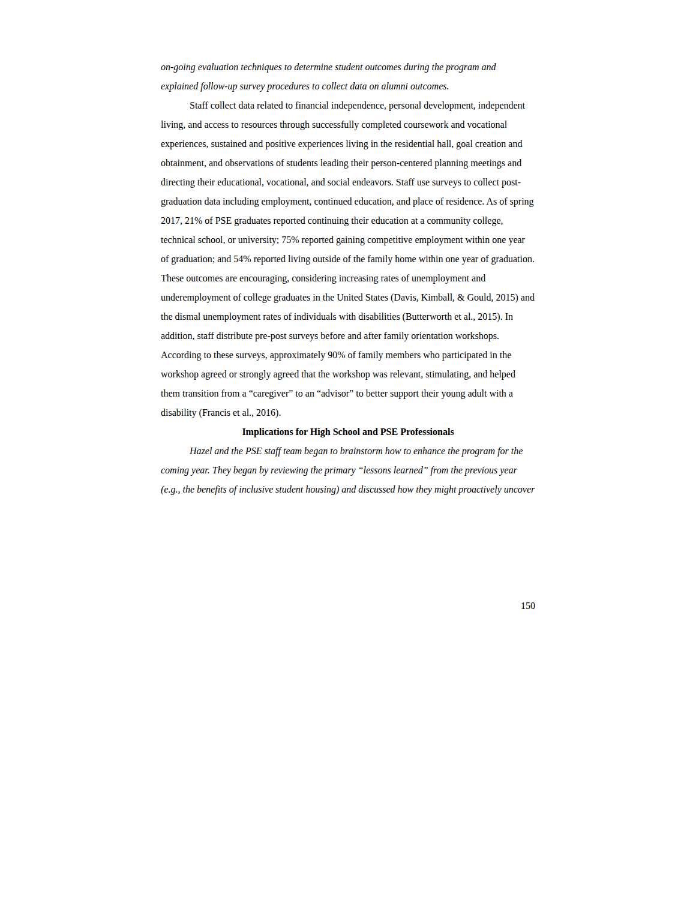on-going evaluation techniques to determine student outcomes during the program and explained follow-up survey procedures to collect data on alumni outcomes.
Staff collect data related to financial independence, personal development, independent living, and access to resources through successfully completed coursework and vocational experiences, sustained and positive experiences living in the residential hall, goal creation and obtainment, and observations of students leading their person-centered planning meetings and directing their educational, vocational, and social endeavors. Staff use surveys to collect post-graduation data including employment, continued education, and place of residence. As of spring 2017, 21% of PSE graduates reported continuing their education at a community college, technical school, or university; 75% reported gaining competitive employment within one year of graduation; and 54% reported living outside of the family home within one year of graduation. These outcomes are encouraging, considering increasing rates of unemployment and underemployment of college graduates in the United States (Davis, Kimball, & Gould, 2015) and the dismal unemployment rates of individuals with disabilities (Butterworth et al., 2015). In addition, staff distribute pre-post surveys before and after family orientation workshops. According to these surveys, approximately 90% of family members who participated in the workshop agreed or strongly agreed that the workshop was relevant, stimulating, and helped them transition from a “caregiver” to an “advisor” to better support their young adult with a disability (Francis et al., 2016).
Implications for High School and PSE Professionals
Hazel and the PSE staff team began to brainstorm how to enhance the program for the coming year. They began by reviewing the primary “lessons learned” from the previous year (e.g., the benefits of inclusive student housing) and discussed how they might proactively uncover
150